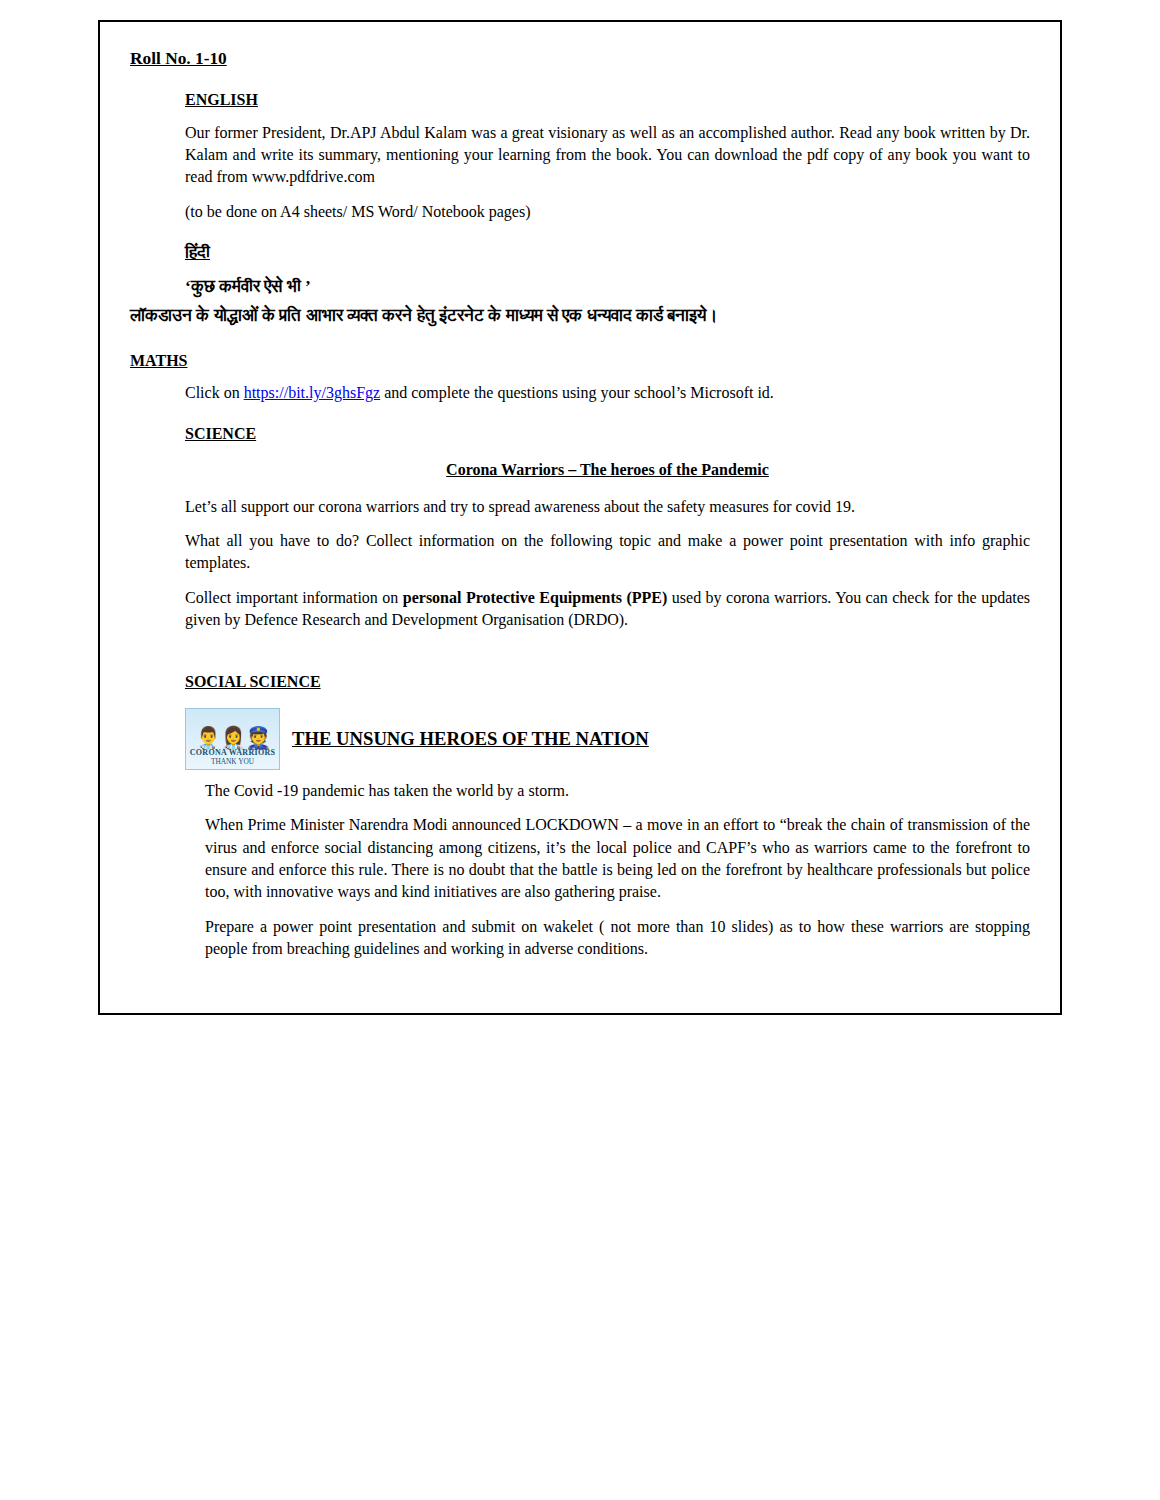Roll No. 1-10
ENGLISH
Our former President, Dr.APJ Abdul Kalam was a great visionary as well as an accomplished author. Read any book written by Dr. Kalam and write its summary, mentioning your learning from the book. You can download the pdf copy of any book you want to read from www.pdfdrive.com
(to be done on A4 sheets/ MS Word/ Notebook pages)
हिंदी
‘कुछ कर्मवीर ऐसे भी ’
लॉकडाउन के योद्धाओं के प्रति आभार व्यक्त करने हेतु इंटरनेट के माध्यम से एक धन्यवाद कार्ड बनाइये।
MATHS
Click on https://bit.ly/3ghsFgz and complete the questions using your school’s Microsoft id.
SCIENCE
Corona Warriors – The heroes of the Pandemic
Let’s all support our corona warriors and try to spread awareness about the safety measures for covid 19.
What all you have to do? Collect information on the following topic and make a power point presentation with info graphic templates.
Collect important information on personal Protective Equipments (PPE) used by corona warriors. You can check for the updates given by Defence Research and Development Organisation (DRDO).
SOCIAL SCIENCE
👨‍⚕️👩‍⚕️👮
CORONA WARRIORS
THANK YOU
THE UNSUNG HEROES OF THE NATION
The Covid -19 pandemic has taken the world by a storm.
When Prime Minister Narendra Modi announced LOCKDOWN – a move in an effort to “break the chain of transmission of the virus and enforce social distancing among citizens, it’s the local police and CAPF’s who as warriors came to the forefront to ensure and enforce this rule. There is no doubt that the battle is being led on the forefront by healthcare professionals but police too, with innovative ways and kind initiatives are also gathering praise.
Prepare a power point presentation and submit on wakelet ( not more than 10 slides) as to how these warriors are stopping people from breaching guidelines and working in adverse conditions.